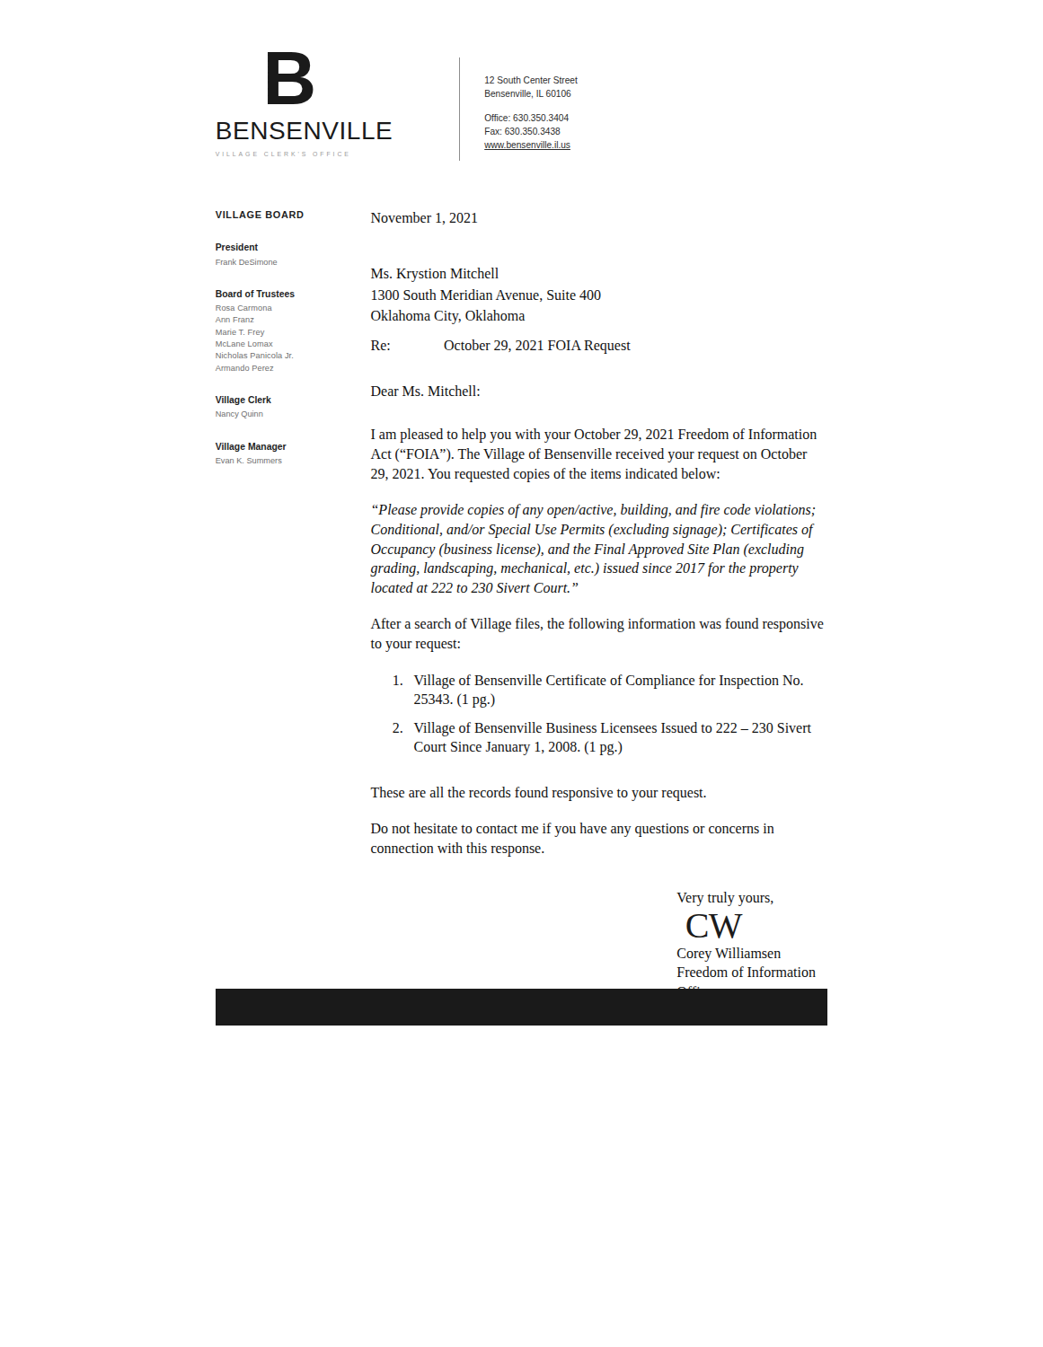B
BENSENVILLE
VILLAGE CLERK'S OFFICE
12 South Center Street
Bensenville, IL 60106
Office: 630.350.3404
Fax: 630.350.3438
www.bensenville.il.us
VILLAGE BOARD
President
Frank DeSimone
Board of Trustees
Rosa Carmona
Ann Franz
Marie T. Frey
McLane Lomax
Nicholas Panicola Jr.
Armando Perez
Village Clerk
Nancy Quinn
Village Manager
Evan K. Summers
November 1, 2021
Ms. Krystion Mitchell
1300 South Meridian Avenue, Suite 400
Oklahoma City, Oklahoma
Re:
October 29, 2021 FOIA Request
Dear Ms. Mitchell:
I am pleased to help you with your October 29, 2021 Freedom of Information Act (“FOIA”). The Village of Bensenville received your request on October 29, 2021. You requested copies of the items indicated below:
“Please provide copies of any open/active, building, and fire code violations; Conditional, and/or Special Use Permits (excluding signage); Certificates of Occupancy (business license), and the Final Approved Site Plan (excluding grading, landscaping, mechanical, etc.) issued since 2017 for the property located at 222 to 230 Sivert Court.”
After a search of Village files, the following information was found responsive to your request:
Village of Bensenville Certificate of Compliance for Inspection No. 25343. (1 pg.)
Village of Bensenville Business Licensees Issued to 222 – 230 Sivert Court Since January 1, 2008. (1 pg.)
These are all the records found responsive to your request.
Do not hesitate to contact me if you have any questions or concerns in connection with this response.
Very truly yours,
CW
Corey Williamsen
Freedom of Information Officer
Village of Bensenville